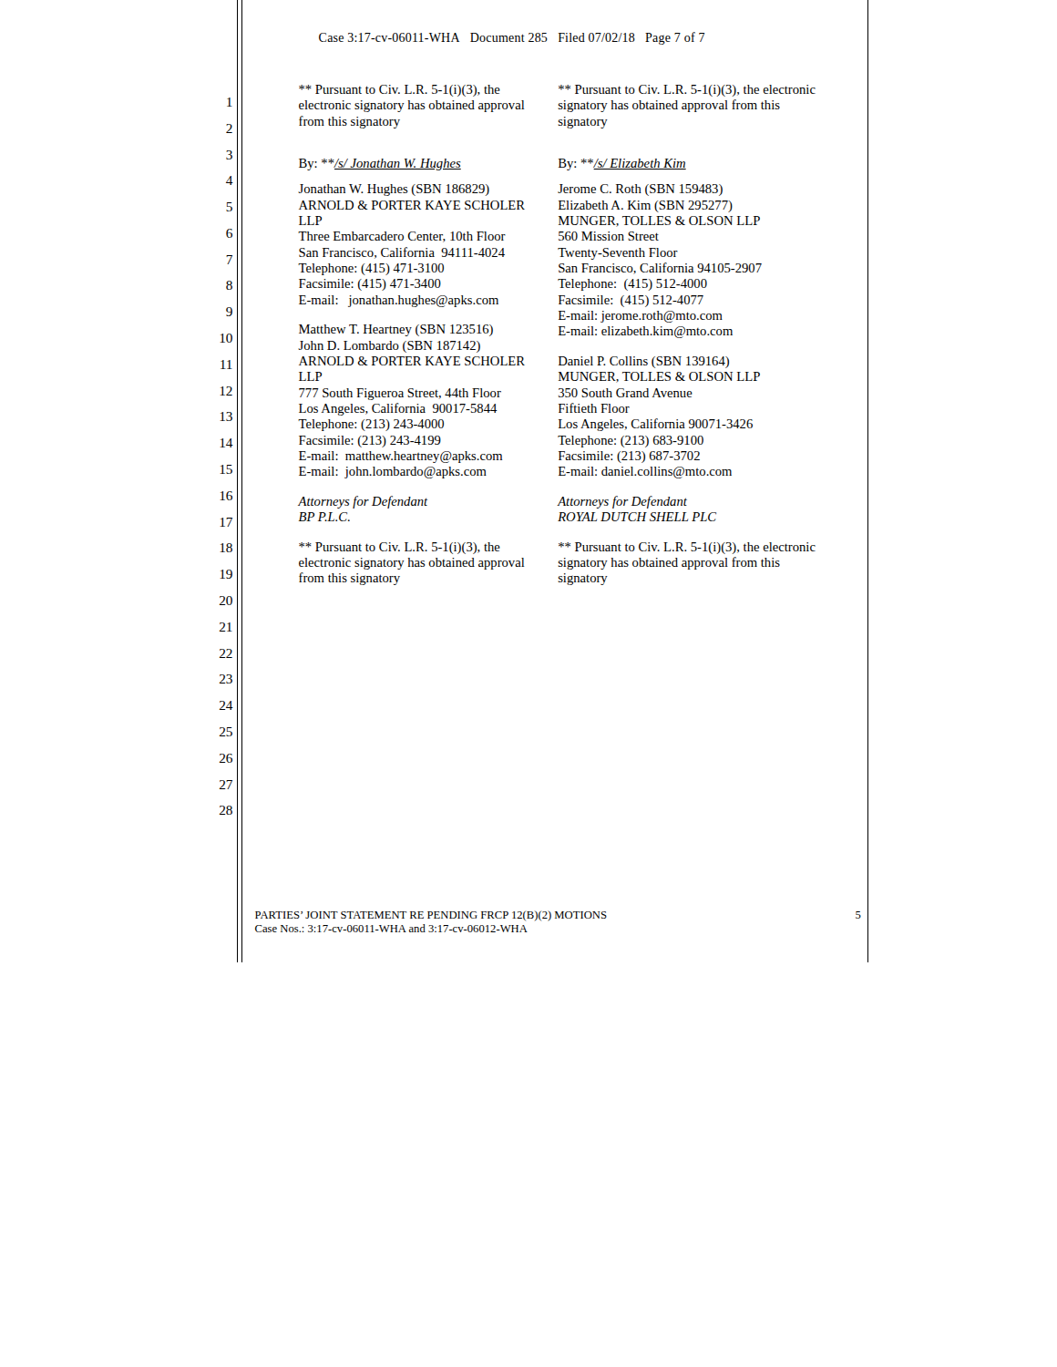Case 3:17-cv-06011-WHA Document 285 Filed 07/02/18 Page 7 of 7
1
2
3
4
5
6
7
8
9
10
11
12
13
14
15
16
17
18
19
20
21
22
23
24
25
26
27
28
| ** Pursuant to Civ. L.R. 5-1(i)(3), the electronic signatory has obtained approval from this signatory By: ** /s/ Jonathan W. Hughes Jonathan W. Hughes (SBN 186829) ARNOLD & PORTER KAYE SCHOLER LLP Three Embarcadero Center, 10th Floor San Francisco, California 94111-4024 Telephone: (415) 471-3100 Facsimile: (415) 471-3400 E-mail: jonathan.hughes@apks.com Matthew T. Heartney (SBN 123516) John D. Lombardo (SBN 187142) ARNOLD & PORTER KAYE SCHOLER LLP 777 South Figueroa Street, 44th Floor Los Angeles, California 90017-5844 Telephone: (213) 243-4000 Facsimile: (213) 243-4199 E-mail: matthew.heartney@apks.com E-mail: john.lombardo@apks.com Attorneys for Defendant BP P.L.C. ** Pursuant to Civ. L.R. 5-1(i)(3), the electronic signatory has obtained approval from this signatory | ** Pursuant to Civ. L.R. 5-1(i)(3), the electronic signatory has obtained approval from this signatory By: ** /s/ Elizabeth Kim Jerome C. Roth (SBN 159483) Elizabeth A. Kim (SBN 295277) MUNGER, TOLLES & OLSON LLP 560 Mission Street Twenty-Seventh Floor San Francisco, California 94105-2907 Telephone: (415) 512-4000 Facsimile: (415) 512-4077 E-mail: jerome.roth@mto.com E-mail: elizabeth.kim@mto.com Daniel P. Collins (SBN 139164) MUNGER, TOLLES & OLSON LLP 350 South Grand Avenue Fiftieth Floor Los Angeles, California 90071-3426 Telephone: (213) 683-9100 Facsimile: (213) 687-3702 E-mail: daniel.collins@mto.com Attorneys for Defendant ROYAL DUTCH SHELL PLC ** Pursuant to Civ. L.R. 5-1(i)(3), the electronic signatory has obtained approval from this signatory |
PARTIES’ JOINT STATEMENT RE PENDING FRCP 12(b)(2) MOTIONS
5
Case Nos.: 3:17-cv-06011-WHA and 3:17-cv-06012-WHA